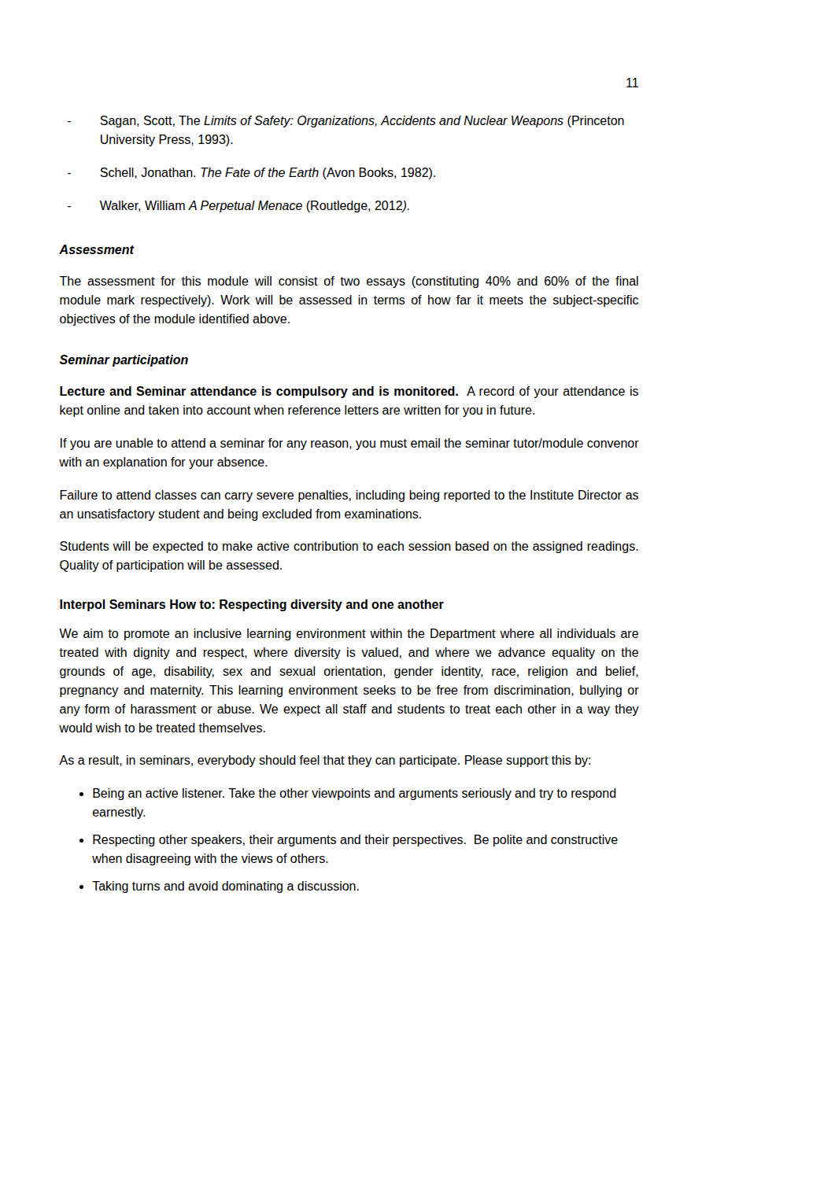11
Sagan, Scott, The Limits of Safety: Organizations, Accidents and Nuclear Weapons (Princeton University Press, 1993).
Schell, Jonathan. The Fate of the Earth (Avon Books, 1982).
Walker, William A Perpetual Menace (Routledge, 2012).
Assessment
The assessment for this module will consist of two essays (constituting 40% and 60% of the final module mark respectively). Work will be assessed in terms of how far it meets the subject-specific objectives of the module identified above.
Seminar participation
Lecture and Seminar attendance is compulsory and is monitored. A record of your attendance is kept online and taken into account when reference letters are written for you in future.
If you are unable to attend a seminar for any reason, you must email the seminar tutor/module convenor with an explanation for your absence.
Failure to attend classes can carry severe penalties, including being reported to the Institute Director as an unsatisfactory student and being excluded from examinations.
Students will be expected to make active contribution to each session based on the assigned readings. Quality of participation will be assessed.
Interpol Seminars How to: Respecting diversity and one another
We aim to promote an inclusive learning environment within the Department where all individuals are treated with dignity and respect, where diversity is valued, and where we advance equality on the grounds of age, disability, sex and sexual orientation, gender identity, race, religion and belief, pregnancy and maternity. This learning environment seeks to be free from discrimination, bullying or any form of harassment or abuse. We expect all staff and students to treat each other in a way they would wish to be treated themselves.
As a result, in seminars, everybody should feel that they can participate. Please support this by:
Being an active listener. Take the other viewpoints and arguments seriously and try to respond earnestly.
Respecting other speakers, their arguments and their perspectives. Be polite and constructive when disagreeing with the views of others.
Taking turns and avoid dominating a discussion.